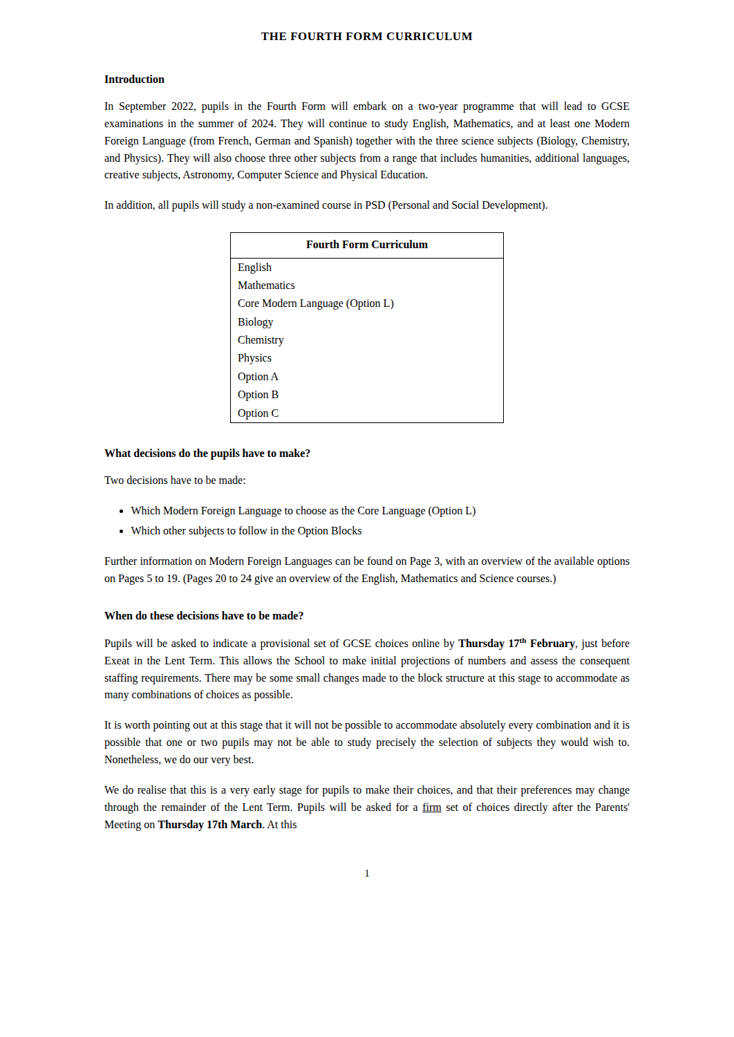The Fourth Form Curriculum
Introduction
In September 2022, pupils in the Fourth Form will embark on a two-year programme that will lead to GCSE examinations in the summer of 2024. They will continue to study English, Mathematics, and at least one Modern Foreign Language (from French, German and Spanish) together with the three science subjects (Biology, Chemistry, and Physics). They will also choose three other subjects from a range that includes humanities, additional languages, creative subjects, Astronomy, Computer Science and Physical Education.
In addition, all pupils will study a non-examined course in PSD (Personal and Social Development).
Fourth Form Curriculum
| English |
| Mathematics |
| Core Modern Language (Option L) |
| Biology |
| Chemistry |
| Physics |
| Option A |
| Option B |
| Option C |
What decisions do the pupils have to make?
Two decisions have to be made:
Which Modern Foreign Language to choose as the Core Language (Option L)
Which other subjects to follow in the Option Blocks
Further information on Modern Foreign Languages can be found on Page 3, with an overview of the available options on Pages 5 to 19. (Pages 20 to 24 give an overview of the English, Mathematics and Science courses.)
When do these decisions have to be made?
Pupils will be asked to indicate a provisional set of GCSE choices online by Thursday 17th February, just before Exeat in the Lent Term. This allows the School to make initial projections of numbers and assess the consequent staffing requirements. There may be some small changes made to the block structure at this stage to accommodate as many combinations of choices as possible.
It is worth pointing out at this stage that it will not be possible to accommodate absolutely every combination and it is possible that one or two pupils may not be able to study precisely the selection of subjects they would wish to. Nonetheless, we do our very best.
We do realise that this is a very early stage for pupils to make their choices, and that their preferences may change through the remainder of the Lent Term. Pupils will be asked for a firm set of choices directly after the Parents' Meeting on Thursday 17th March. At this
1